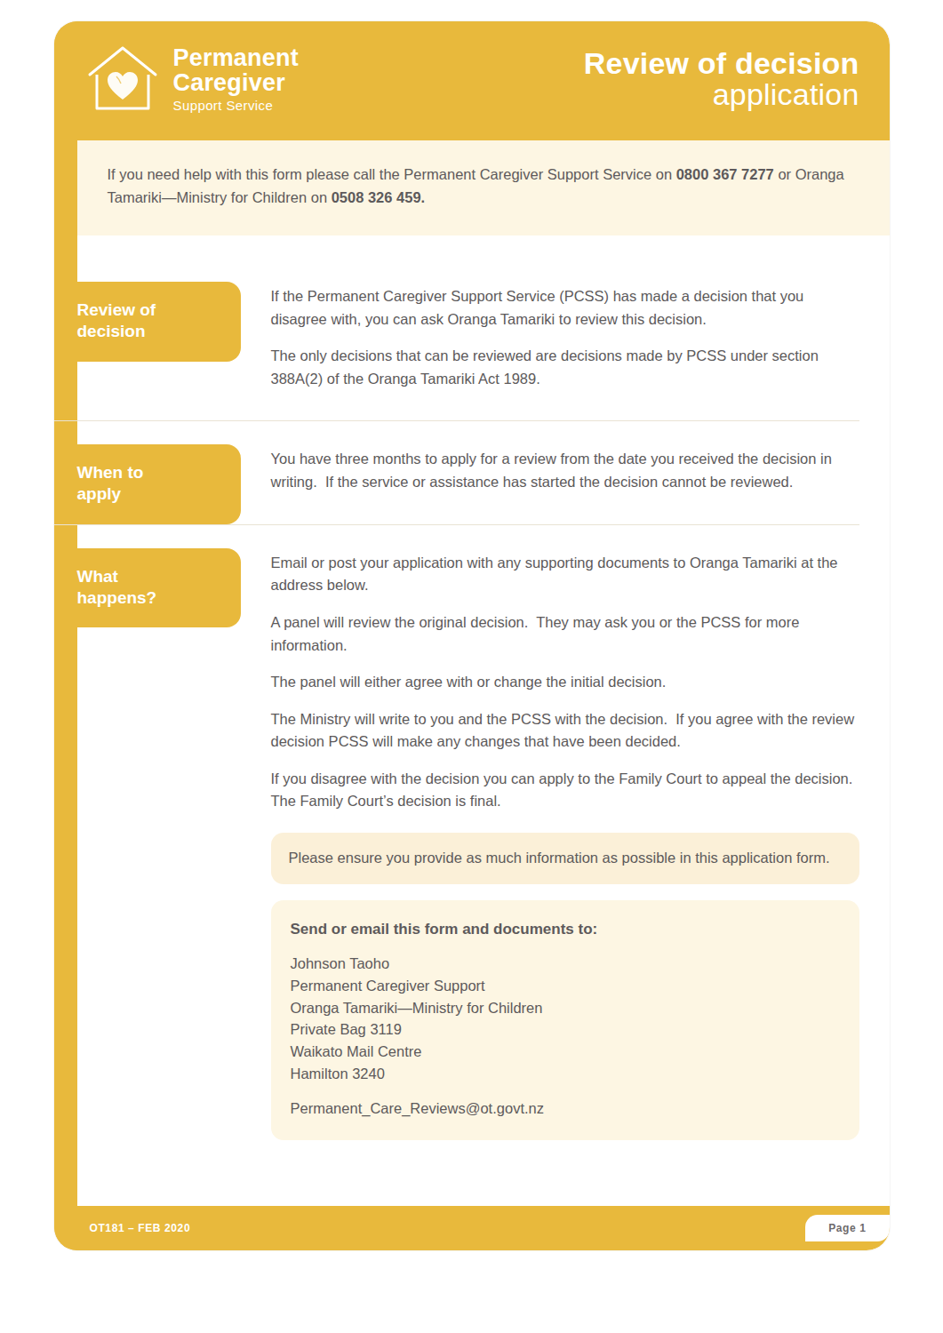Permanent Caregiver Support Service
Review of decision application
If you need help with this form please call the Permanent Caregiver Support Service on 0800 367 7277 or Oranga Tamariki—Ministry for Children on 0508 326 459.
Review of
decision
If the Permanent Caregiver Support Service (PCSS) has made a decision that you disagree with, you can ask Oranga Tamariki to review this decision.
The only decisions that can be reviewed are decisions made by PCSS under section 388A(2) of the Oranga Tamariki Act 1989.
When to
apply
You have three months to apply for a review from the date you received the decision in writing. If the service or assistance has started the decision cannot be reviewed.
What
happens?
Email or post your application with any supporting documents to Oranga Tamariki at the address below.
A panel will review the original decision. They may ask you or the PCSS for more information.
The panel will either agree with or change the initial decision.
The Ministry will write to you and the PCSS with the decision. If you agree with the review decision PCSS will make any changes that have been decided.
If you disagree with the decision you can apply to the Family Court to appeal the decision. The Family Court’s decision is final.
Please ensure you provide as much information as possible in this application form.
Send or email this form and documents to:
Johnson Taoho
Permanent Caregiver Support
Oranga Tamariki—Ministry for Children
Private Bag 3119
Waikato Mail Centre
Hamilton 3240
Permanent_Care_Reviews@ot.govt.nz
OT181 – FEB 2020 Page 1